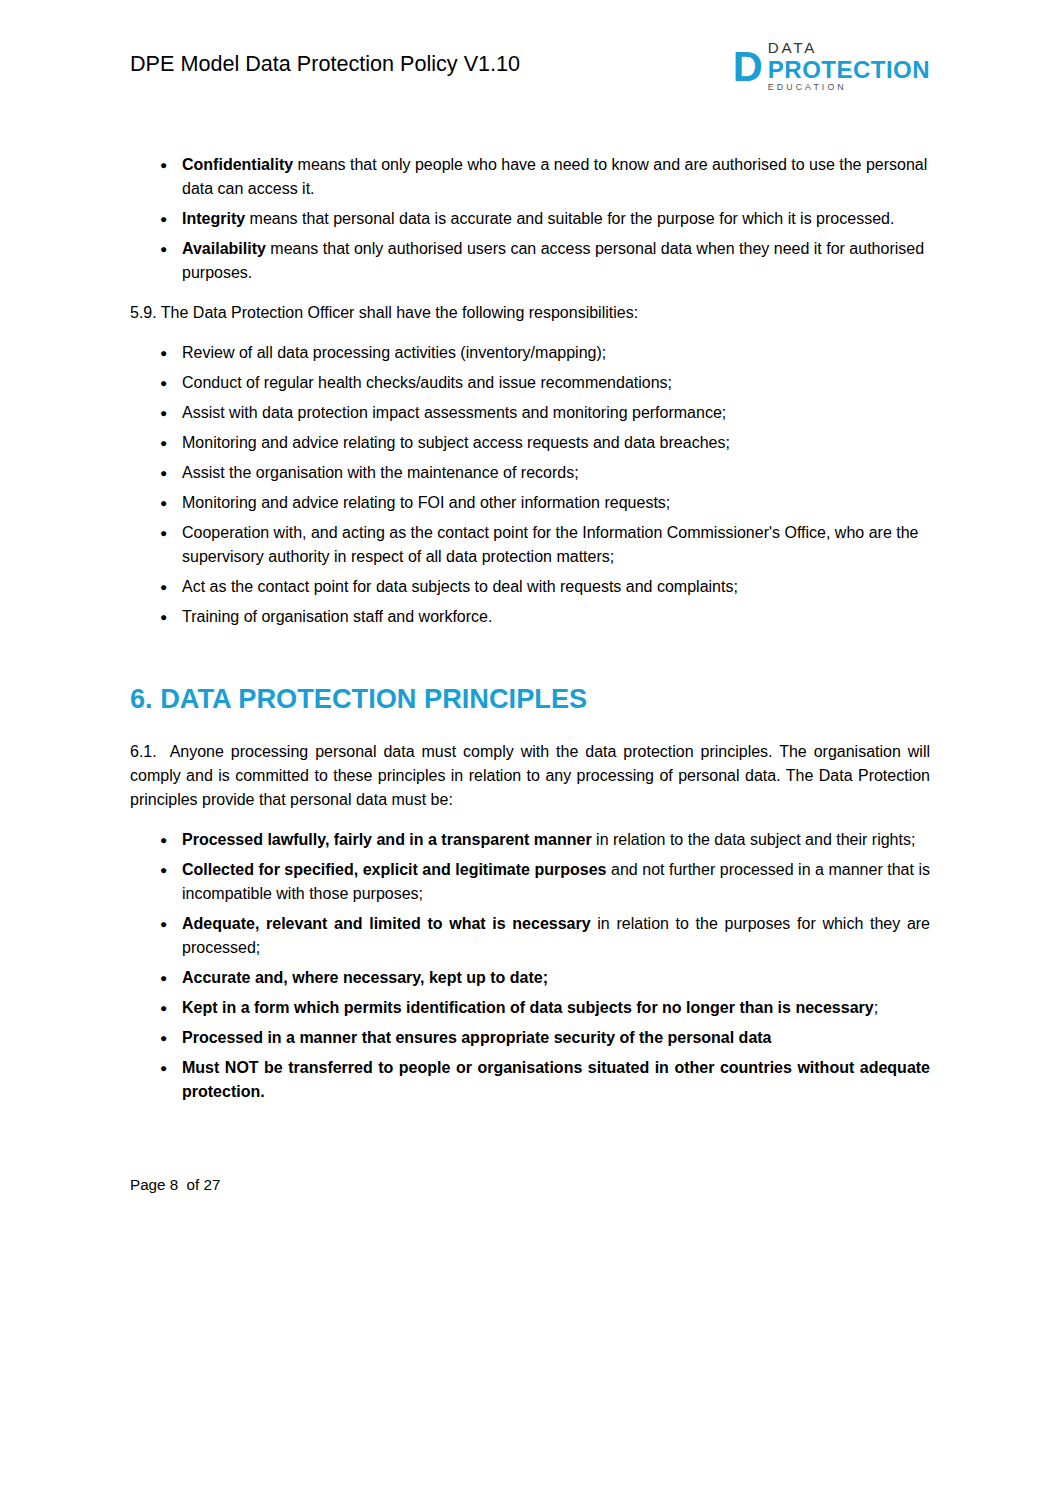DPE Model Data Protection Policy V1.10
D
DATA
PROTECTION
EDUCATION
Confidentiality means that only people who have a need to know and are authorised to use the personal data can access it.
Integrity means that personal data is accurate and suitable for the purpose for which it is processed.
Availability means that only authorised users can access personal data when they need it for authorised purposes.
5.9. The Data Protection Officer shall have the following responsibilities:
Review of all data processing activities (inventory/mapping);
Conduct of regular health checks/audits and issue recommendations;
Assist with data protection impact assessments and monitoring performance;
Monitoring and advice relating to subject access requests and data breaches;
Assist the organisation with the maintenance of records;
Monitoring and advice relating to FOI and other information requests;
Cooperation with, and acting as the contact point for the Information Commissioner's Office, who are the supervisory authority in respect of all data protection matters;
Act as the contact point for data subjects to deal with requests and complaints;
Training of organisation staff and workforce.
6. DATA PROTECTION PRINCIPLES
6.1. Anyone processing personal data must comply with the data protection principles. The organisation will comply and is committed to these principles in relation to any processing of personal data. The Data Protection principles provide that personal data must be:
Processed lawfully, fairly and in a transparent manner in relation to the data subject and their rights;
Collected for specified, explicit and legitimate purposes and not further processed in a manner that is incompatible with those purposes;
Adequate, relevant and limited to what is necessary in relation to the purposes for which they are processed;
Accurate and, where necessary, kept up to date;
Kept in a form which permits identification of data subjects for no longer than is necessary;
Processed in a manner that ensures appropriate security of the personal data
Must NOT be transferred to people or organisations situated in other countries without adequate protection.
Page 8 of 27